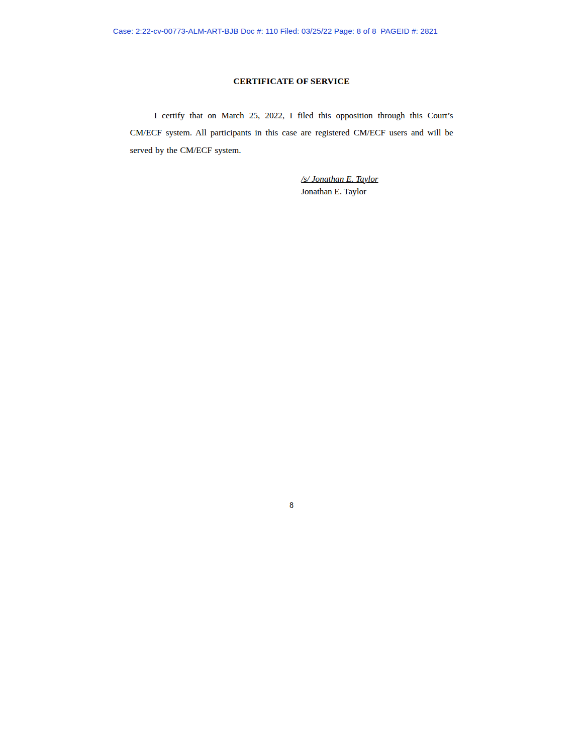Case: 2:22-cv-00773-ALM-ART-BJB Doc #: 110 Filed: 03/25/22 Page: 8 of 8 PAGEID #: 2821
CERTIFICATE OF SERVICE
I certify that on March 25, 2022, I filed this opposition through this Court’s CM/ECF system. All participants in this case are registered CM/ECF users and will be served by the CM/ECF system.
/s/ Jonathan E. Taylor Jonathan E. Taylor
8